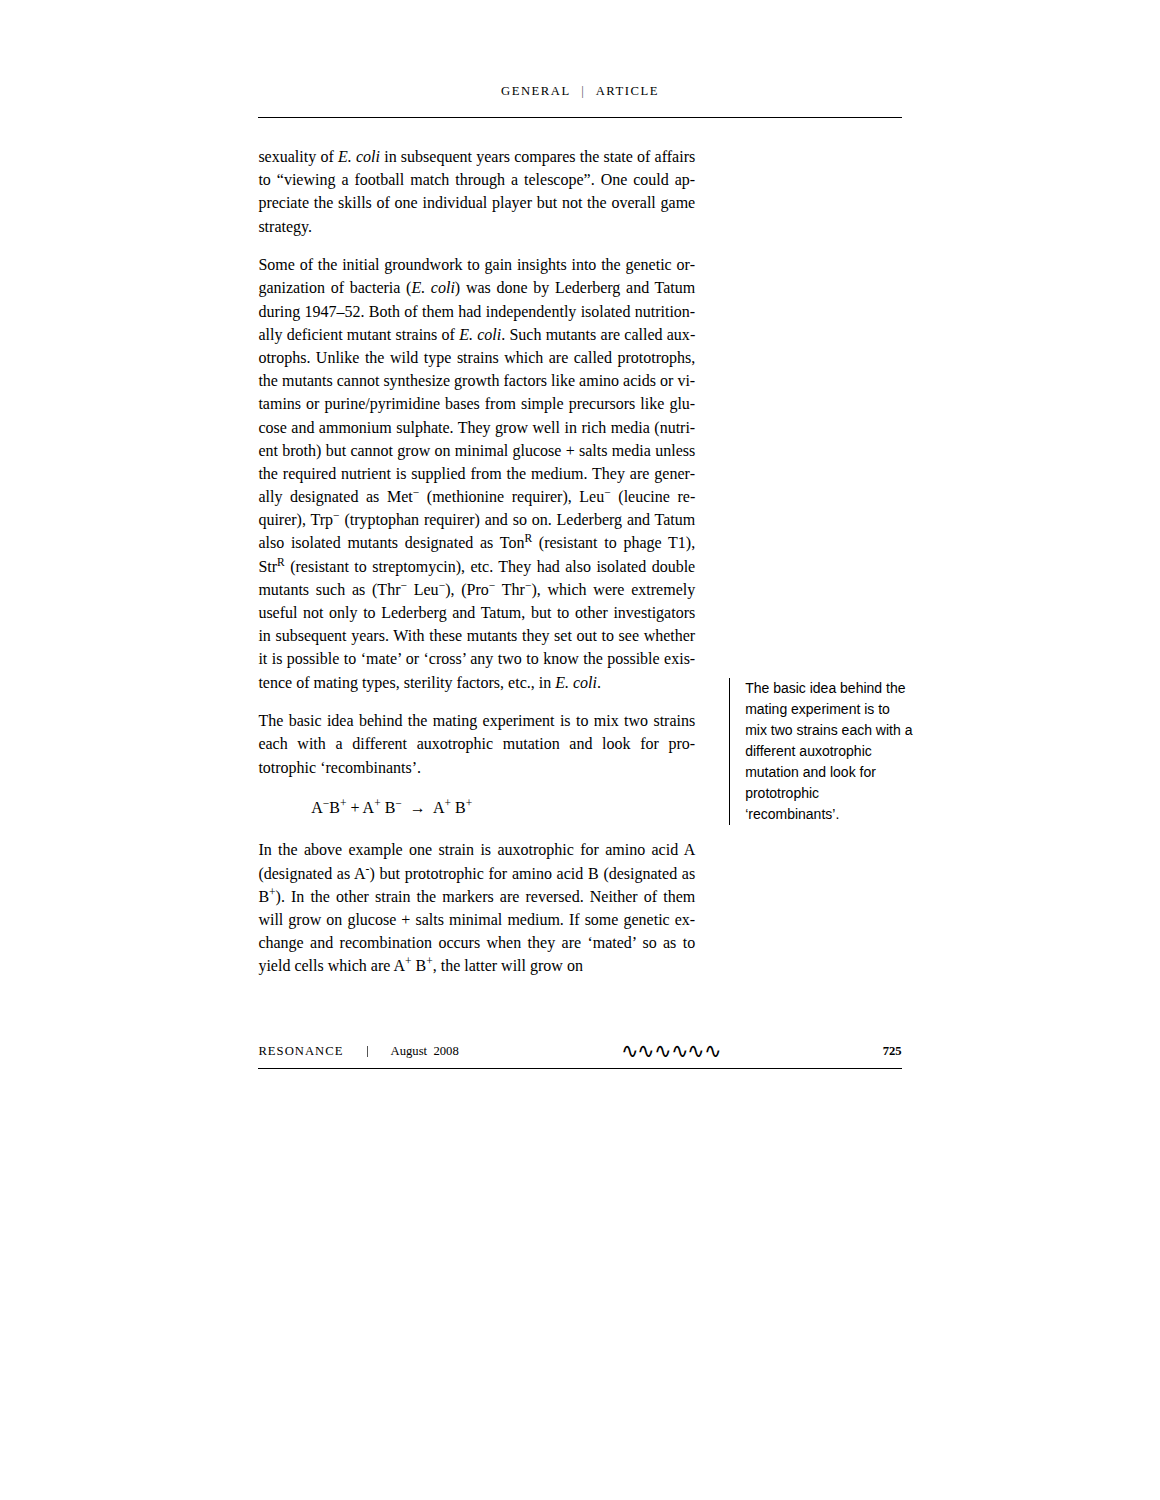GENERAL | ARTICLE
sexuality of E. coli in subsequent years compares the state of affairs to “viewing a football match through a telescope”. One could appreciate the skills of one individual player but not the overall game strategy.
Some of the initial groundwork to gain insights into the genetic organization of bacteria (E. coli) was done by Lederberg and Tatum during 1947–52. Both of them had independently isolated nutritionally deficient mutant strains of E. coli. Such mutants are called auxotrophs. Unlike the wild type strains which are called prototrophs, the mutants cannot synthesize growth factors like amino acids or vitamins or purine/pyrimidine bases from simple precursors like glucose and ammonium sulphate. They grow well in rich media (nutrient broth) but cannot grow on minimal glucose + salts media unless the required nutrient is supplied from the medium. They are generally designated as Met− (methionine requirer), Leu− (leucine requirer), Trp− (tryptophan requirer) and so on. Lederberg and Tatum also isolated mutants designated as TonR (resistant to phage T1), StrR (resistant to streptomycin), etc. They had also isolated double mutants such as (Thr− Leu−), (Pro− Thr−), which were extremely useful not only to Lederberg and Tatum, but to other investigators in subsequent years. With these mutants they set out to see whether it is possible to ‘mate’ or ‘cross’ any two to know the possible existence of mating types, sterility factors, etc., in E. coli.
The basic idea behind the mating experiment is to mix two strains each with a different auxotrophic mutation and look for prototrophic ‘recombinants’.
A−B+ + A+ B− → A+ B+
In the above example one strain is auxotrophic for amino acid A (designated as A-) but prototrophic for amino acid B (designated as B+). In the other strain the markers are reversed. Neither of them will grow on glucose + salts minimal medium. If some genetic exchange and recombination occurs when they are ‘mated’ so as to yield cells which are A+ B+, the latter will grow on
The basic idea behind the mating experiment is to mix two strains each with a different auxotrophic mutation and look for prototrophic ‘recombinants’.
RESONANCE August 2008 ∿∿∿∿∿∿ 725